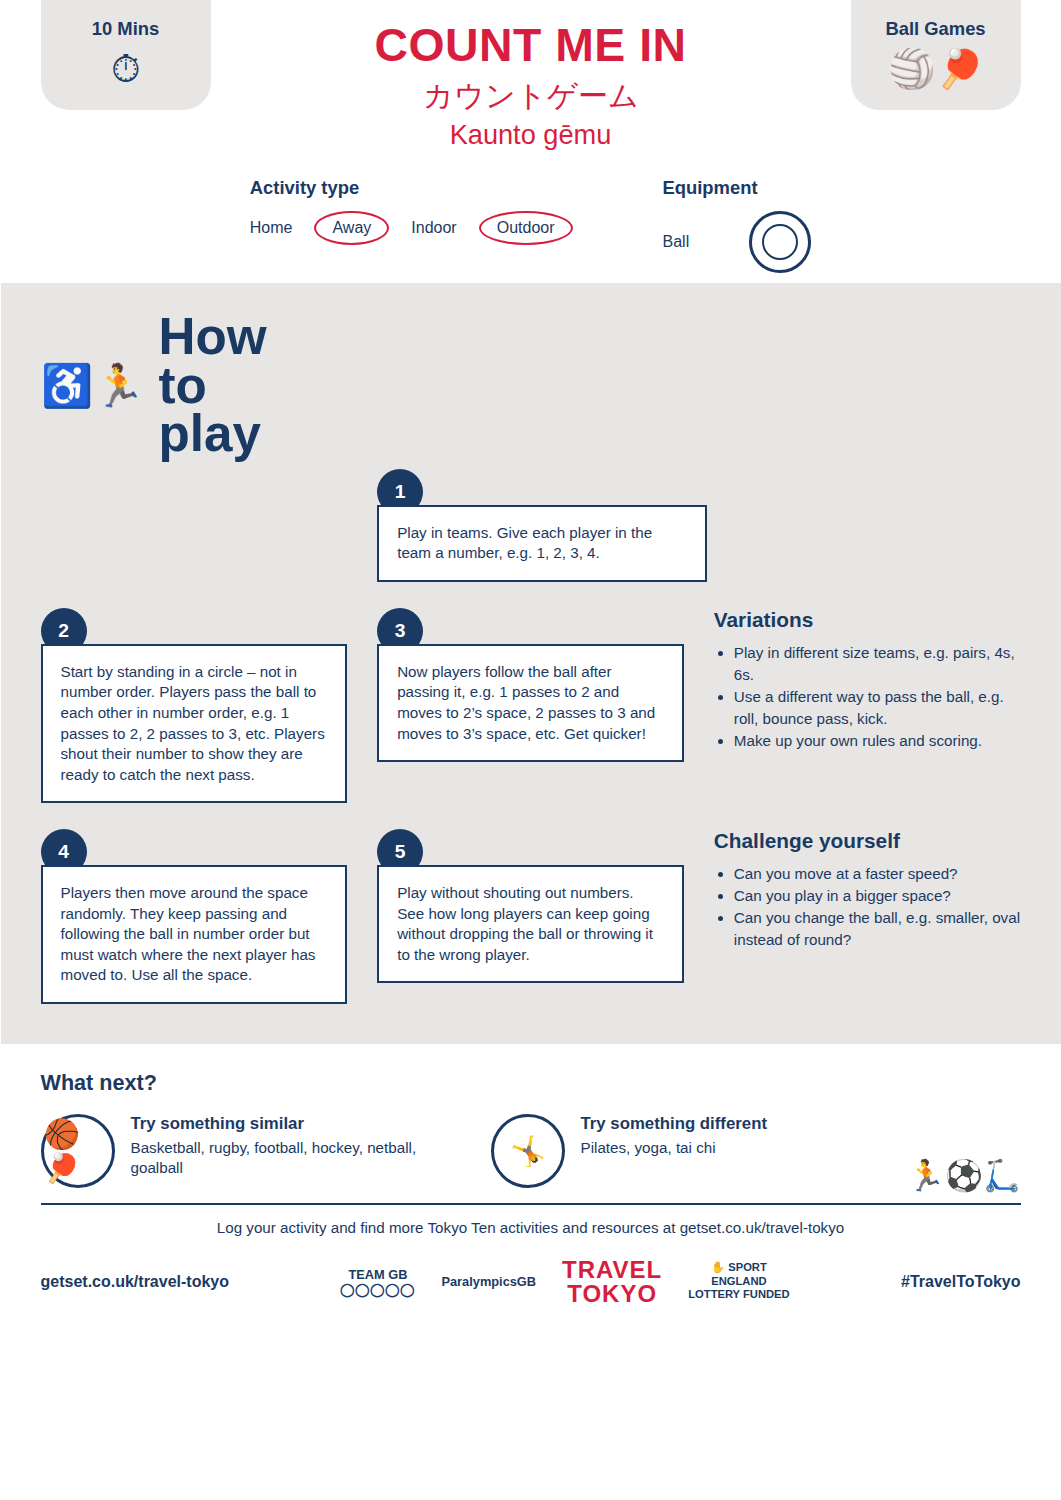10 Mins
⏱
COUNT ME IN
カウントゲーム
Kaunto gēmu
Ball Games
🏐🏓
Activity type
Home Away Indoor Outdoor
Equipment
Ball
♿🏃
How
to
play
1
Play in teams. Give each player in the team a number, e.g. 1, 2, 3, 4.
2
Start by standing in a circle – not in number order. Players pass the ball to each other in number order, e.g. 1 passes to 2, 2 passes to 3, etc. Players shout their number to show they are ready to catch the next pass.
3
Now players follow the ball after passing it, e.g. 1 passes to 2 and moves to 2’s space, 2 passes to 3 and moves to 3’s space, etc. Get quicker!
Variations
Play in different size teams, e.g. pairs, 4s, 6s.
Use a different way to pass the ball, e.g. roll, bounce pass, kick.
Make up your own rules and scoring.
4
Players then move around the space randomly. They keep passing and following the ball in number order but must watch where the next player has moved to. Use all the space.
5
Play without shouting out numbers. See how long players can keep going without dropping the ball or throwing it to the wrong player.
Challenge yourself
Can you move at a faster speed?
Can you play in a bigger space?
Can you change the ball, e.g. smaller, oval instead of round?
What next?
🏀🏓
Try something similar
Basketball, rugby, football, hockey, netball, goalball
🤸
Try something different
Pilates, yoga, tai chi
🏃⚽🛴
Log your activity and find more Tokyo Ten activities and resources at getset.co.uk/travel-tokyo
getset.co.uk/travel-tokyo
TEAM GB
◯◯◯◯◯
ParalympicsGB
TRAVEL TOKYO
✋ SPORT
ENGLAND
LOTTERY FUNDED
#TravelToTokyo